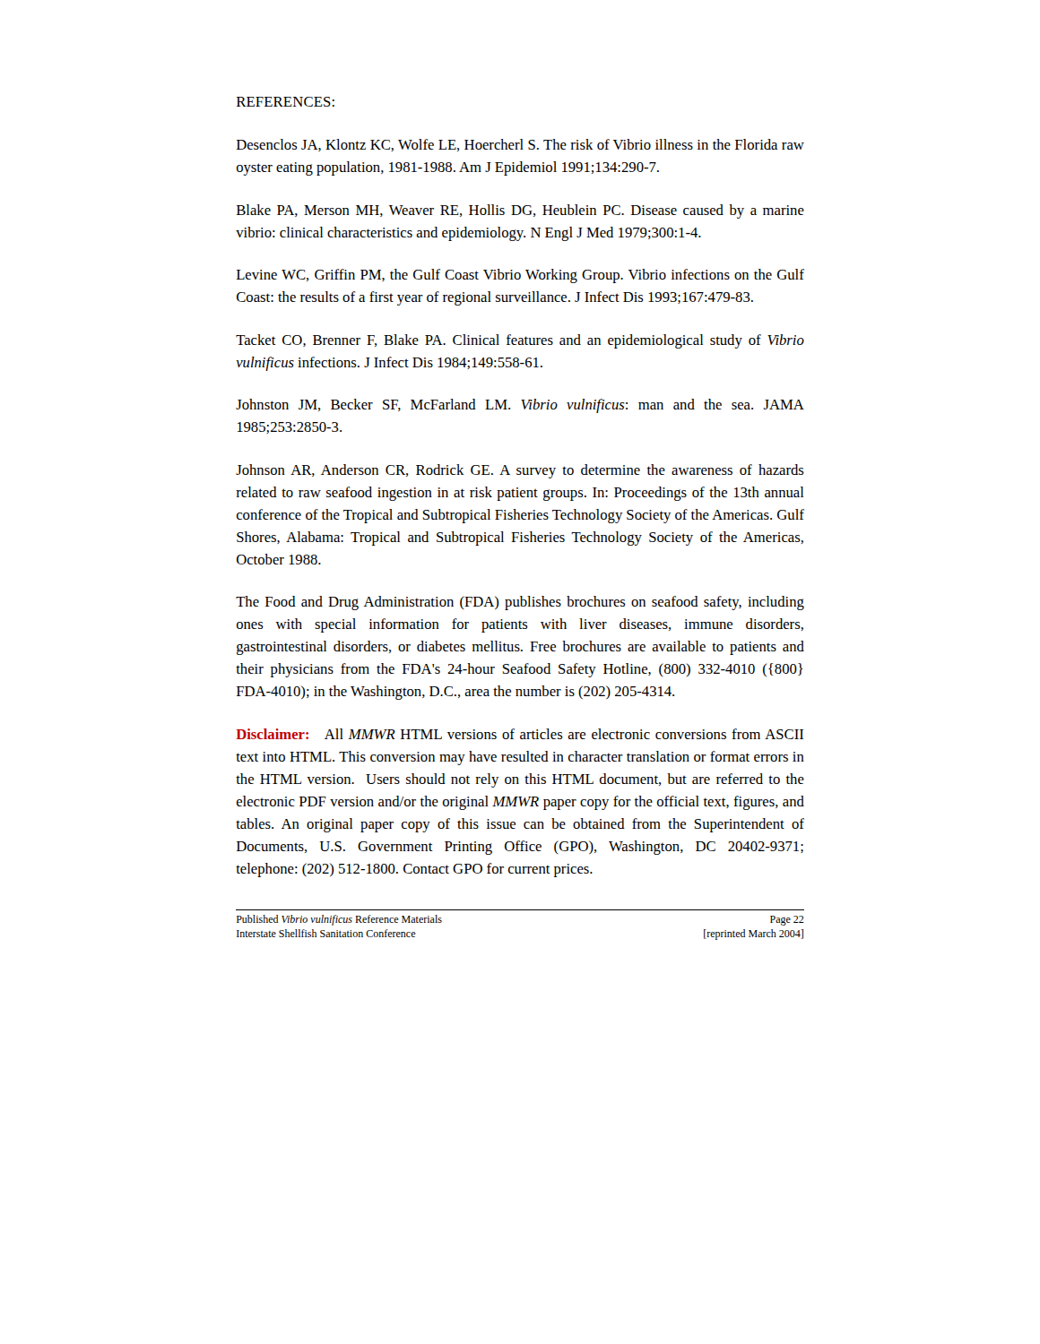REFERENCES:
Desenclos JA, Klontz KC, Wolfe LE, Hoercherl S. The risk of Vibrio illness in the Florida raw oyster eating population, 1981-1988. Am J Epidemiol 1991;134:290-7.
Blake PA, Merson MH, Weaver RE, Hollis DG, Heublein PC. Disease caused by a marine vibrio: clinical characteristics and epidemiology. N Engl J Med 1979;300:1-4.
Levine WC, Griffin PM, the Gulf Coast Vibrio Working Group. Vibrio infections on the Gulf Coast: the results of a first year of regional surveillance. J Infect Dis 1993;167:479-83.
Tacket CO, Brenner F, Blake PA. Clinical features and an epidemiological study of Vibrio vulnificus infections. J Infect Dis 1984;149:558-61.
Johnston JM, Becker SF, McFarland LM. Vibrio vulnificus: man and the sea. JAMA 1985;253:2850-3.
Johnson AR, Anderson CR, Rodrick GE. A survey to determine the awareness of hazards related to raw seafood ingestion in at risk patient groups. In: Proceedings of the 13th annual conference of the Tropical and Subtropical Fisheries Technology Society of the Americas. Gulf Shores, Alabama: Tropical and Subtropical Fisheries Technology Society of the Americas, October 1988.
The Food and Drug Administration (FDA) publishes brochures on seafood safety, including ones with special information for patients with liver diseases, immune disorders, gastrointestinal disorders, or diabetes mellitus. Free brochures are available to patients and their physicians from the FDA's 24-hour Seafood Safety Hotline, (800) 332-4010 ({800} FDA-4010); in the Washington, D.C., area the number is (202) 205-4314.
Disclaimer: All MMWR HTML versions of articles are electronic conversions from ASCII text into HTML. This conversion may have resulted in character translation or format errors in the HTML version. Users should not rely on this HTML document, but are referred to the electronic PDF version and/or the original MMWR paper copy for the official text, figures, and tables. An original paper copy of this issue can be obtained from the Superintendent of Documents, U.S. Government Printing Office (GPO), Washington, DC 20402-9371; telephone: (202) 512-1800. Contact GPO for current prices.
Published Vibrio vulnificus Reference Materials
Page 22
Interstate Shellfish Sanitation Conference
[reprinted March 2004]